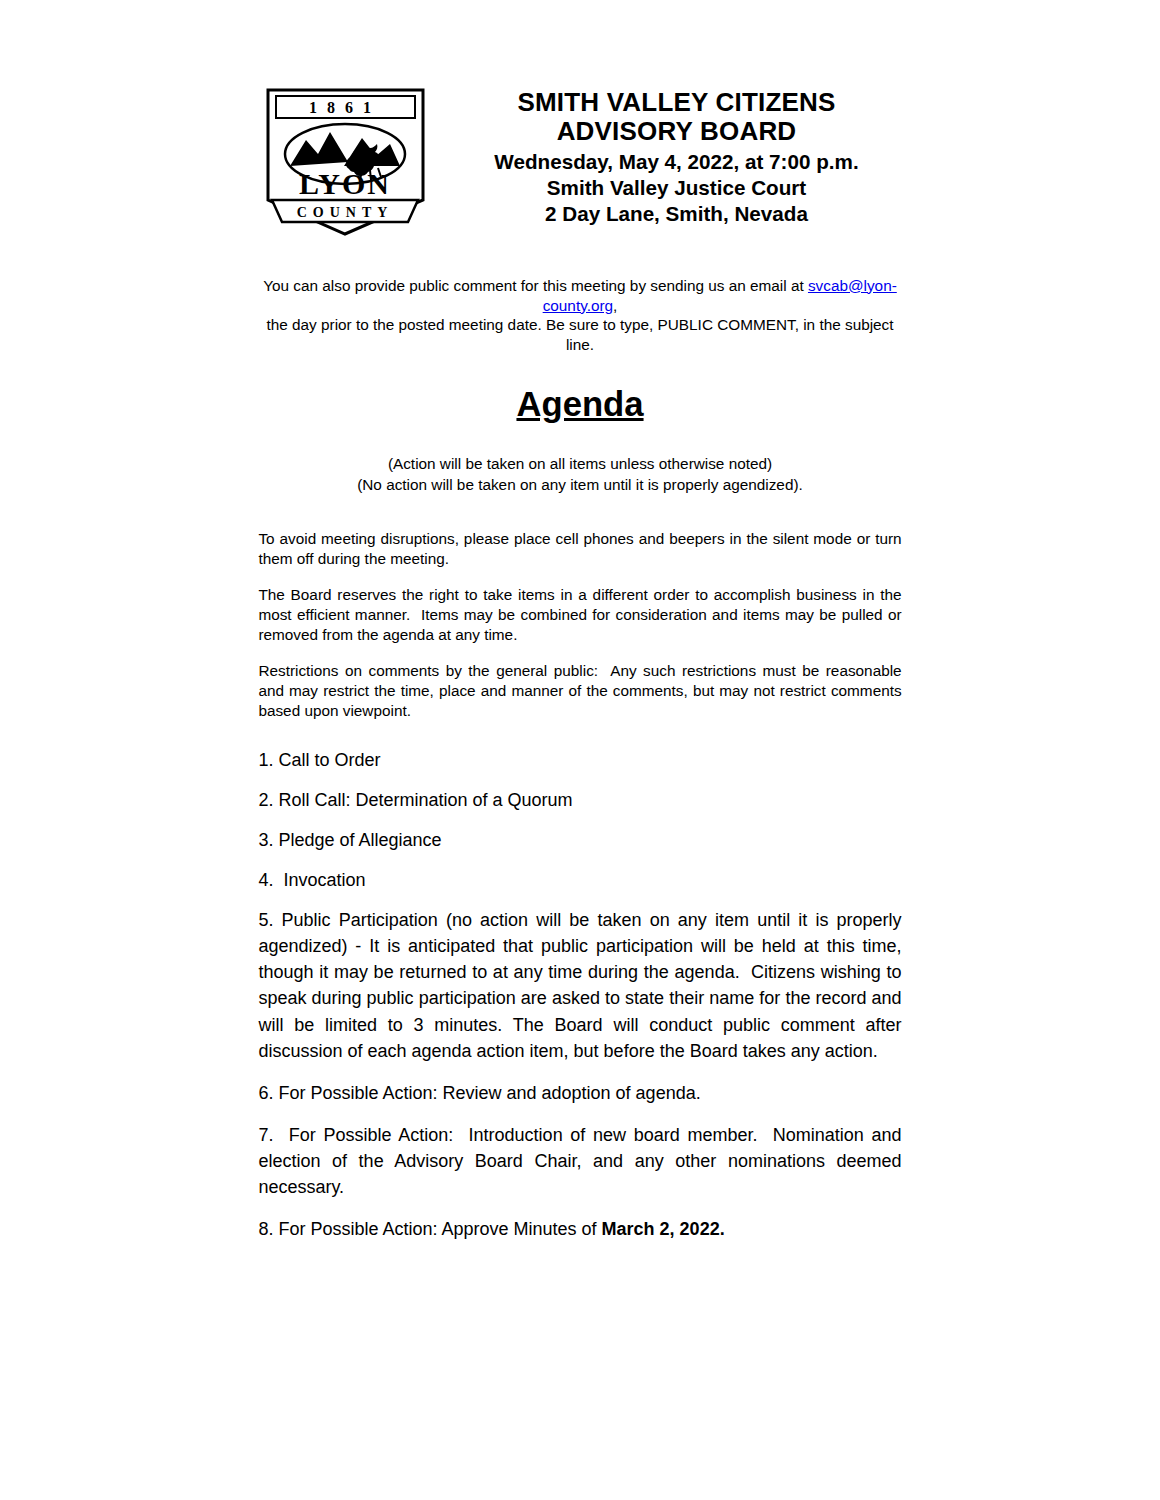1861 LYON COUNTY
SMITH VALLEY CITIZENS ADVISORY BOARD
Wednesday, May 4, 2022, at 7:00 p.m.
Smith Valley Justice Court
2 Day Lane, Smith, Nevada
You can also provide public comment for this meeting by sending us an email at svcab@lyon-county.org,
the day prior to the posted meeting date. Be sure to type, PUBLIC COMMENT, in the subject line.
Agenda
(Action will be taken on all items unless otherwise noted)
(No action will be taken on any item until it is properly agendized).
To avoid meeting disruptions, please place cell phones and beepers in the silent mode or turn them off during the meeting.
The Board reserves the right to take items in a different order to accomplish business in the most efficient manner. Items may be combined for consideration and items may be pulled or removed from the agenda at any time.
Restrictions on comments by the general public: Any such restrictions must be reasonable and may restrict the time, place and manner of the comments, but may not restrict comments based upon viewpoint.
1. Call to Order
2. Roll Call: Determination of a Quorum
3. Pledge of Allegiance
4. Invocation
5. Public Participation (no action will be taken on any item until it is properly agendized) - It is anticipated that public participation will be held at this time, though it may be returned to at any time during the agenda. Citizens wishing to speak during public participation are asked to state their name for the record and will be limited to 3 minutes. The Board will conduct public comment after discussion of each agenda action item, but before the Board takes any action.
6. For Possible Action: Review and adoption of agenda.
7. For Possible Action: Introduction of new board member. Nomination and election of the Advisory Board Chair, and any other nominations deemed necessary.
8. For Possible Action: Approve Minutes of March 2, 2022.